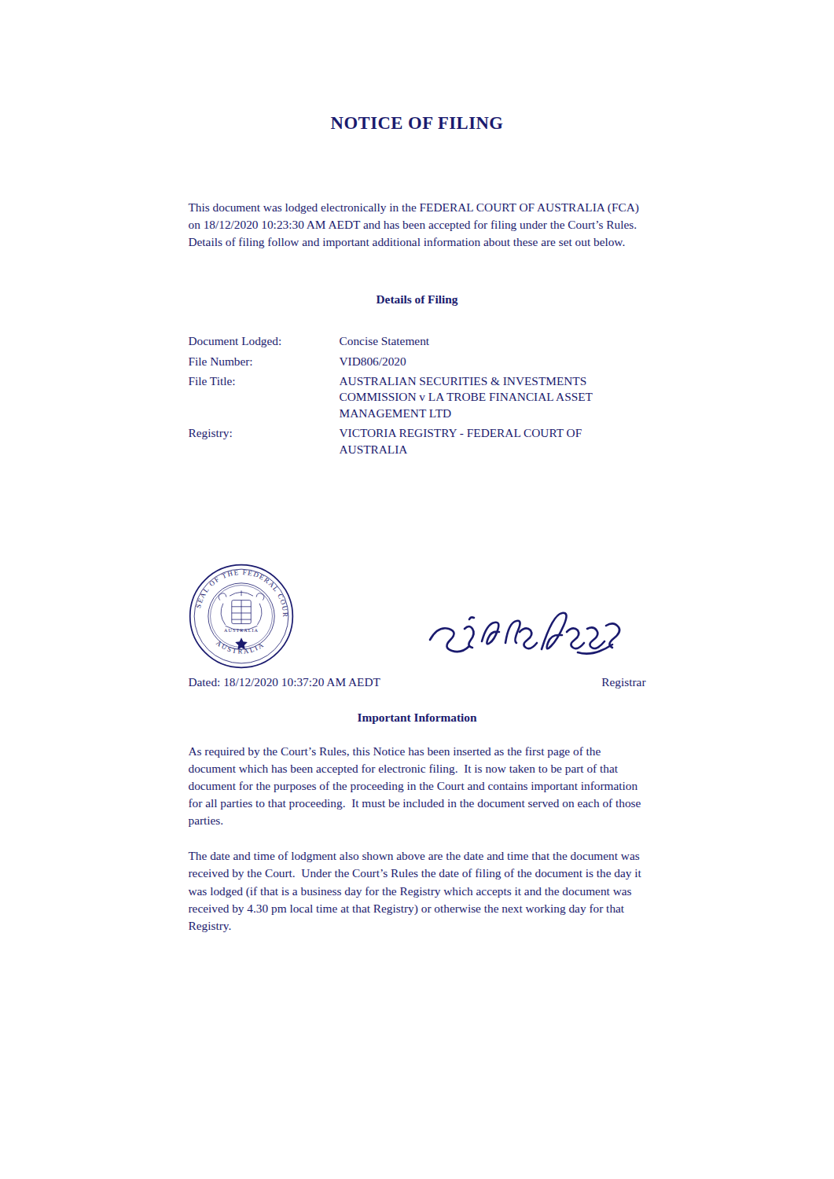NOTICE OF FILING
This document was lodged electronically in the FEDERAL COURT OF AUSTRALIA (FCA) on 18/12/2020 10:23:30 AM AEDT and has been accepted for filing under the Court’s Rules. Details of filing follow and important additional information about these are set out below.
Details of Filing
| Document Lodged: | Concise Statement |
| File Number: | VID806/2020 |
| File Title: | AUSTRALIAN SECURITIES & INVESTMENTS COMMISSION v LA TROBE FINANCIAL ASSET MANAGEMENT LTD |
| Registry: | VICTORIA REGISTRY - FEDERAL COURT OF AUSTRALIA |
SEAL OF THE FEDERAL COURT OF AUSTRALIA AUSTRALIA
Dated: 18/12/2020 10:37:20 AM AEDT Registrar
Important Information
As required by the Court’s Rules, this Notice has been inserted as the first page of the document which has been accepted for electronic filing. It is now taken to be part of that document for the purposes of the proceeding in the Court and contains important information for all parties to that proceeding. It must be included in the document served on each of those parties.
The date and time of lodgment also shown above are the date and time that the document was received by the Court. Under the Court’s Rules the date of filing of the document is the day it was lodged (if that is a business day for the Registry which accepts it and the document was received by 4.30 pm local time at that Registry) or otherwise the next working day for that Registry.